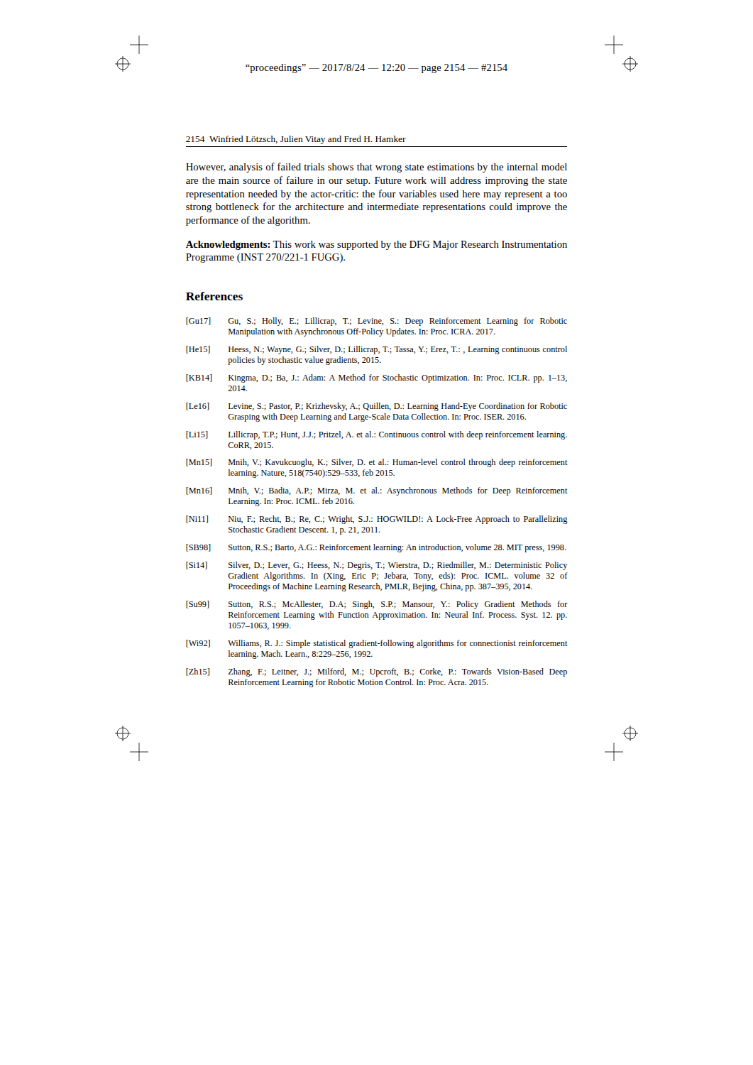“proceedings” — 2017/8/24 — 12:20 — page 2154 — #2154
2154 Winfried Lötzsch, Julien Vitay and Fred H. Hamker
However, analysis of failed trials shows that wrong state estimations by the internal model are the main source of failure in our setup. Future work will address improving the state representation needed by the actor-critic: the four variables used here may represent a too strong bottleneck for the architecture and intermediate representations could improve the performance of the algorithm.
Acknowledgments: This work was supported by the DFG Major Research Instrumentation Programme (INST 270/221-1 FUGG).
References
[Gu17]
Gu, S.; Holly, E.; Lillicrap, T.; Levine, S.: Deep Reinforcement Learning for Robotic Manipulation with Asynchronous Off-Policy Updates. In: Proc. ICRA. 2017.
[He15]
Heess, N.; Wayne, G.; Silver, D.; Lillicrap, T.; Tassa, Y.; Erez, T.: , Learning continuous control policies by stochastic value gradients, 2015.
[KB14]
Kingma, D.; Ba, J.: Adam: A Method for Stochastic Optimization. In: Proc. ICLR. pp. 1–13, 2014.
[Le16]
Levine, S.; Pastor, P.; Krizhevsky, A.; Quillen, D.: Learning Hand-Eye Coordination for Robotic Grasping with Deep Learning and Large-Scale Data Collection. In: Proc. ISER. 2016.
[Li15]
Lillicrap, T.P.; Hunt, J.J.; Pritzel, A. et al.: Continuous control with deep reinforcement learning. CoRR, 2015.
[Mn15]
Mnih, V.; Kavukcuoglu, K.; Silver, D. et al.: Human-level control through deep reinforcement learning. Nature, 518(7540):529–533, feb 2015.
[Mn16]
Mnih, V.; Badia, A.P.; Mirza, M. et al.: Asynchronous Methods for Deep Reinforcement Learning. In: Proc. ICML. feb 2016.
[Ni11]
Niu, F.; Recht, B.; Re, C.; Wright, S.J.: HOGWILD!: A Lock-Free Approach to Parallelizing Stochastic Gradient Descent. 1, p. 21, 2011.
[SB98]
Sutton, R.S.; Barto, A.G.: Reinforcement learning: An introduction, volume 28. MIT press, 1998.
[Si14]
Silver, D.; Lever, G.; Heess, N.; Degris, T.; Wierstra, D.; Riedmiller, M.: Deterministic Policy Gradient Algorithms. In (Xing, Eric P; Jebara, Tony, eds): Proc. ICML. volume 32 of Proceedings of Machine Learning Research, PMLR, Bejing, China, pp. 387–395, 2014.
[Su99]
Sutton, R.S.; McAllester, D.A; Singh, S.P.; Mansour, Y.: Policy Gradient Methods for Reinforcement Learning with Function Approximation. In: Neural Inf. Process. Syst. 12. pp. 1057–1063, 1999.
[Wi92]
Williams, R. J.: Simple statistical gradient-following algorithms for connectionist reinforcement learning. Mach. Learn., 8:229–256, 1992.
[Zh15]
Zhang, F.; Leitner, J.; Milford, M.; Upcroft, B.; Corke, P.: Towards Vision-Based Deep Reinforcement Learning for Robotic Motion Control. In: Proc. Acra. 2015.